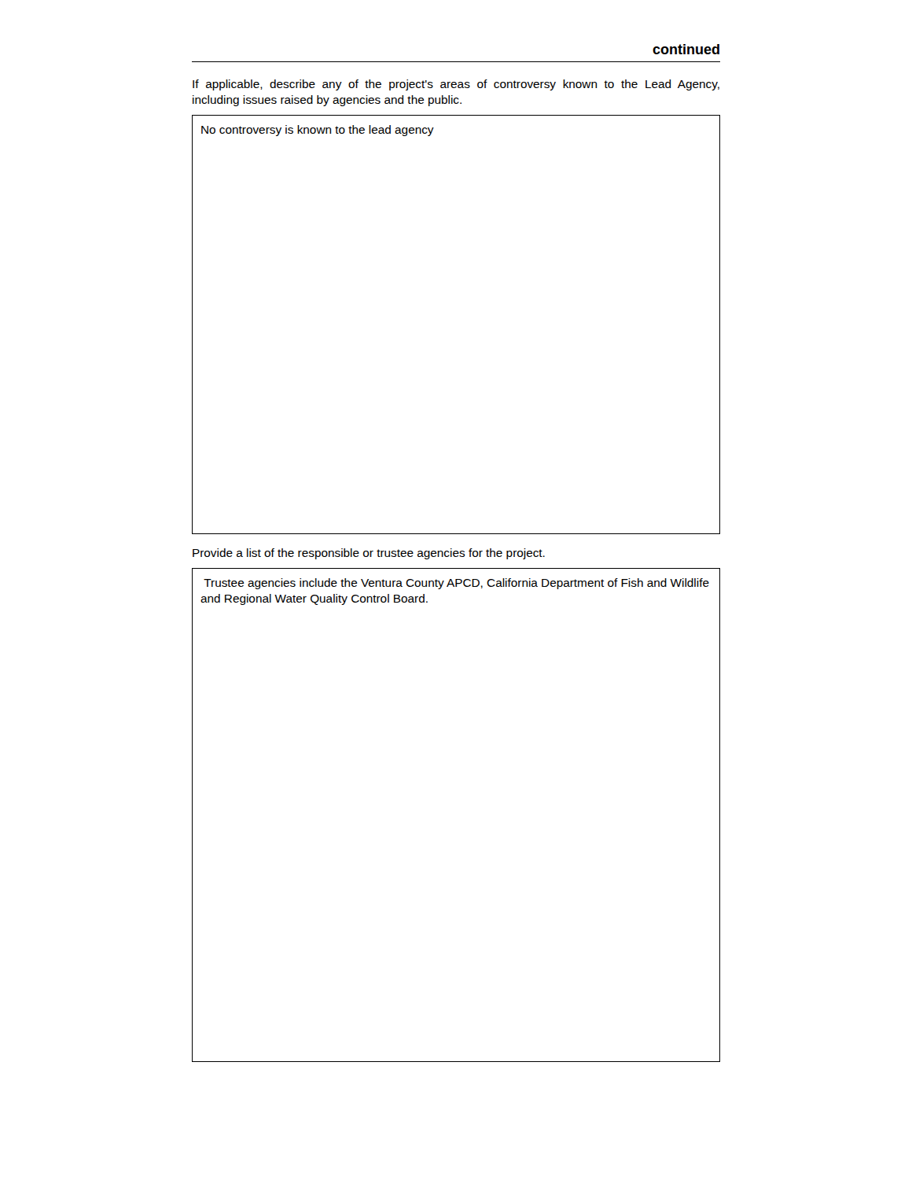continued
If applicable, describe any of the project's areas of controversy known to the Lead Agency, including issues raised by agencies and the public.
No controversy is known to the lead agency
Provide a list of the responsible or trustee agencies for the project.
Trustee agencies include the Ventura County APCD, California Department of Fish and Wildlife and Regional Water Quality Control Board.